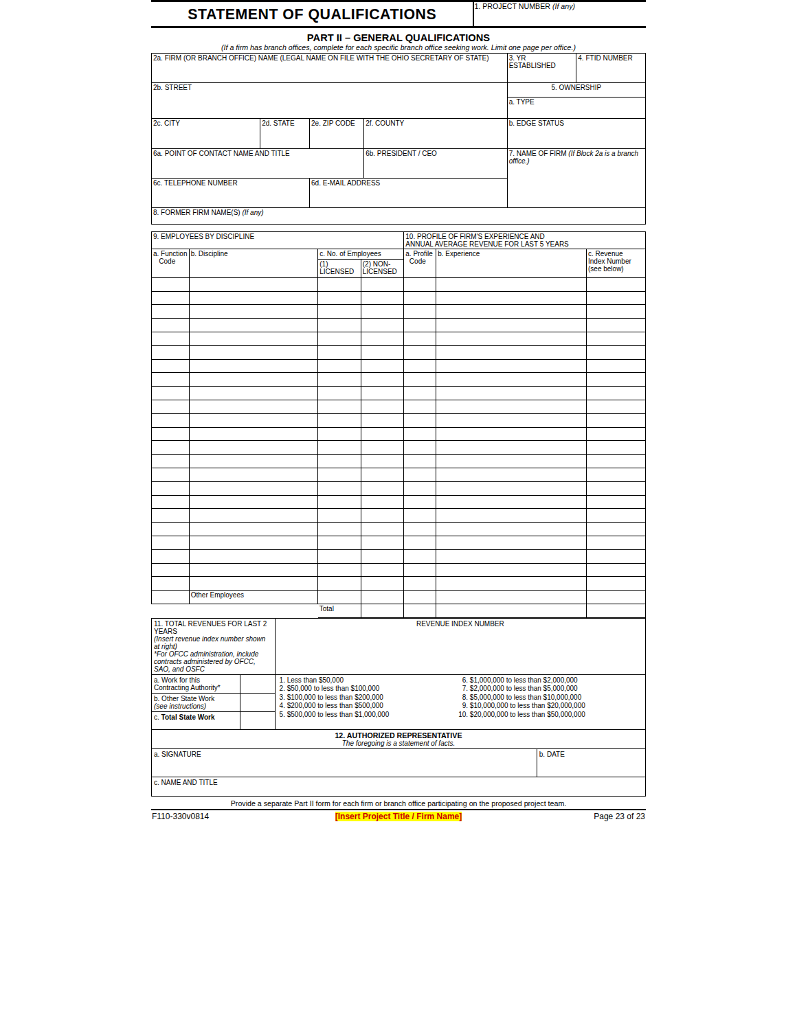| STATEMENT OF QUALIFICATIONS | 1. PROJECT NUMBER (If any) |
PART II – GENERAL QUALIFICATIONS
(If a firm has branch offices, complete for each specific branch office seeking work. Limit one page per office.)
| 2a. FIRM (OR BRANCH OFFICE) NAME (LEGAL NAME ON FILE WITH THE OHIO SECRETARY OF STATE) | 3. YR ESTABLISHED | 4. FTID NUMBER |
| 2b. STREET | 5. OWNERSHIP |
| a. TYPE |
| 2c. CITY | 2d. STATE | 2e. ZIP CODE | 2f. COUNTY | b. EDGE STATUS |
| 6a. POINT OF CONTACT NAME AND TITLE | 6b. PRESIDENT / CEO | 7. NAME OF FIRM (If Block 2a is a branch office.) |
| 6c. TELEPHONE NUMBER | 6d. E-MAIL ADDRESS |
| 8. FORMER FIRM NAME(S) (If any) |
| 9. EMPLOYEES BY DISCIPLINE | 10. PROFILE OF FIRM'S EXPERIENCE AND ANNUAL AVERAGE REVENUE FOR LAST 5 YEARS |
| a. Function Code | b. Discipline | c. No. of Employees | a. Profile Code | b. Experience | c. Revenue Index Number (see below) |
| (1) LICENSED | (2) NON- LICENSED |
| | Other Employees | | | | | |
| | | Total | | | | |
| 11. TOTAL REVENUES FOR LAST 2 YEARS (Insert revenue index number shown at right) *For OFCC administration, include contracts administered by OFCC, SAO, and OSFC | REVENUE INDEX NUMBER |
| a. Work for this Contracting Authority* | | / Less than $50,000 $50,000 to less than $100,000 $100,000 to less than $200,000 $200,000 to less than $500,000 $500,000 to less than $1,000,000 / $1,000,000 to less than $2,000,000 $2,000,000 to less than $5,000,000 $5,000,000 to less than $10,000,000 $10,000,000 to less than $20,000,000 $20,000,000 to less than $50,000,000 / |
| b. Other State Work (see instructions) | |
| c. Total State Work | |
| 12. AUTHORIZED REPRESENTATIVE The foregoing is a statement of facts. |
| a. SIGNATURE | b. DATE |
| c. NAME AND TITLE |
Provide a separate Part II form for each firm or branch office participating on the proposed project team.
| F110-330v0814 | [Insert Project Title / Firm Name] | Page 23 of 23 |